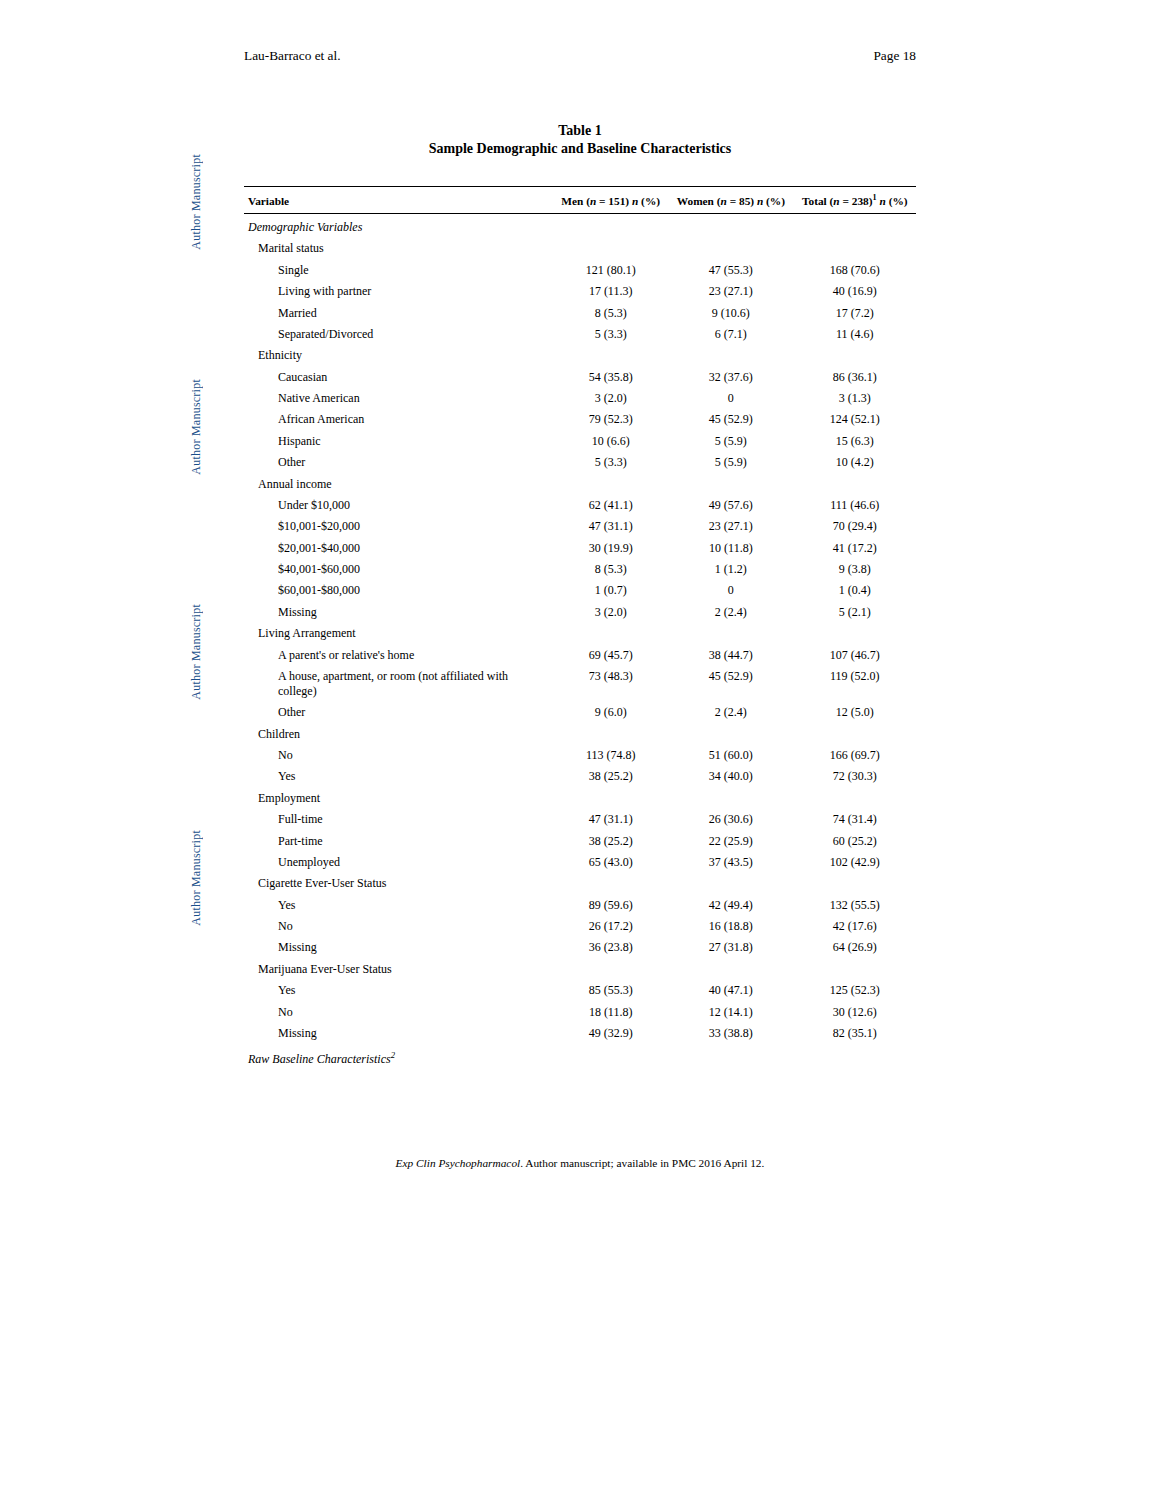Author Manuscript Author Manuscript Author Manuscript Author Manuscript
Lau-Barraco et al.
Page 18
Table 1
Sample Demographic and Baseline Characteristics
| Variable | Men ( n = 151) n (%) | Women ( n = 85) n (%) | Total ( n = 238) 1 n (%) |
| --- | --- | --- | --- |
| Demographic Variables | | | |
| Marital status | | | |
| Single | 121 (80.1) | 47 (55.3) | 168 (70.6) |
| Living with partner | 17 (11.3) | 23 (27.1) | 40 (16.9) |
| Married | 8 (5.3) | 9 (10.6) | 17 (7.2) |
| Separated/Divorced | 5 (3.3) | 6 (7.1) | 11 (4.6) |
| Ethnicity | | | |
| Caucasian | 54 (35.8) | 32 (37.6) | 86 (36.1) |
| Native American | 3 (2.0) | 0 | 3 (1.3) |
| African American | 79 (52.3) | 45 (52.9) | 124 (52.1) |
| Hispanic | 10 (6.6) | 5 (5.9) | 15 (6.3) |
| Other | 5 (3.3) | 5 (5.9) | 10 (4.2) |
| Annual income | | | |
| Under $10,000 | 62 (41.1) | 49 (57.6) | 111 (46.6) |
| $10,001-$20,000 | 47 (31.1) | 23 (27.1) | 70 (29.4) |
| $20,001-$40,000 | 30 (19.9) | 10 (11.8) | 41 (17.2) |
| $40,001-$60,000 | 8 (5.3) | 1 (1.2) | 9 (3.8) |
| $60,001-$80,000 | 1 (0.7) | 0 | 1 (0.4) |
| Missing | 3 (2.0) | 2 (2.4) | 5 (2.1) |
| Living Arrangement | | | |
| A parent's or relative's home | 69 (45.7) | 38 (44.7) | 107 (46.7) |
| A house, apartment, or room (not affiliated with college) | 73 (48.3) | 45 (52.9) | 119 (52.0) |
| Other | 9 (6.0) | 2 (2.4) | 12 (5.0) |
| Children | | | |
| No | 113 (74.8) | 51 (60.0) | 166 (69.7) |
| Yes | 38 (25.2) | 34 (40.0) | 72 (30.3) |
| Employment | | | |
| Full-time | 47 (31.1) | 26 (30.6) | 74 (31.4) |
| Part-time | 38 (25.2) | 22 (25.9) | 60 (25.2) |
| Unemployed | 65 (43.0) | 37 (43.5) | 102 (42.9) |
| Cigarette Ever-User Status | | | |
| Yes | 89 (59.6) | 42 (49.4) | 132 (55.5) |
| No | 26 (17.2) | 16 (18.8) | 42 (17.6) |
| Missing | 36 (23.8) | 27 (31.8) | 64 (26.9) |
| Marijuana Ever-User Status | | | |
| Yes | 85 (55.3) | 40 (47.1) | 125 (52.3) |
| No | 18 (11.8) | 12 (14.1) | 30 (12.6) |
| Missing | 49 (32.9) | 33 (38.8) | 82 (35.1) |
| Raw Baseline Characteristics 2 | | | |
Exp Clin Psychopharmacol. Author manuscript; available in PMC 2016 April 12.